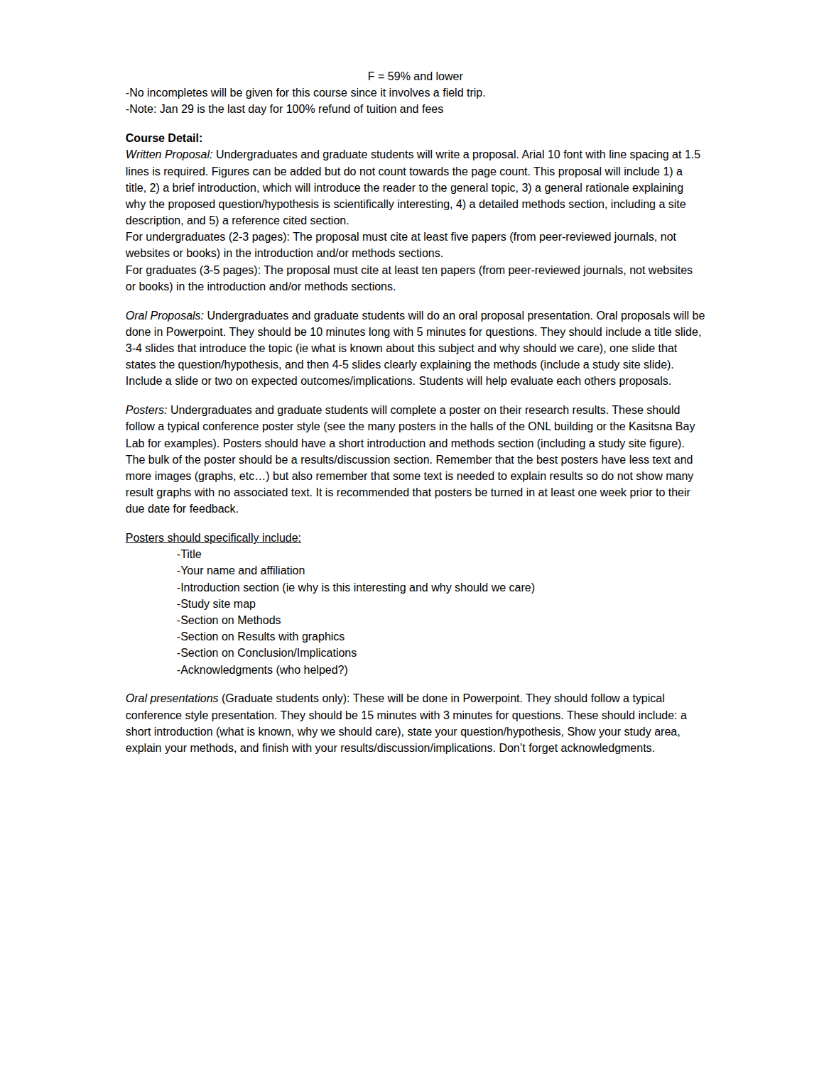F = 59% and lower
-No incompletes will be given for this course since it involves a field trip.
-Note: Jan 29 is the last day for 100% refund of tuition and fees
Course Detail:
Written Proposal: Undergraduates and graduate students will write a proposal. Arial 10 font with line spacing at 1.5 lines is required. Figures can be added but do not count towards the page count. This proposal will include 1) a title, 2) a brief introduction, which will introduce the reader to the general topic, 3) a general rationale explaining why the proposed question/hypothesis is scientifically interesting, 4) a detailed methods section, including a site description, and 5) a reference cited section.
For undergraduates (2-3 pages): The proposal must cite at least five papers (from peer-reviewed journals, not websites or books) in the introduction and/or methods sections.
For graduates (3-5 pages): The proposal must cite at least ten papers (from peer-reviewed journals, not websites or books) in the introduction and/or methods sections.
Oral Proposals: Undergraduates and graduate students will do an oral proposal presentation. Oral proposals will be done in Powerpoint. They should be 10 minutes long with 5 minutes for questions. They should include a title slide, 3-4 slides that introduce the topic (ie what is known about this subject and why should we care), one slide that states the question/hypothesis, and then 4-5 slides clearly explaining the methods (include a study site slide). Include a slide or two on expected outcomes/implications. Students will help evaluate each others proposals.
Posters: Undergraduates and graduate students will complete a poster on their research results. These should follow a typical conference poster style (see the many posters in the halls of the ONL building or the Kasitsna Bay Lab for examples). Posters should have a short introduction and methods section (including a study site figure). The bulk of the poster should be a results/discussion section. Remember that the best posters have less text and more images (graphs, etc…) but also remember that some text is needed to explain results so do not show many result graphs with no associated text. It is recommended that posters be turned in at least one week prior to their due date for feedback.
Posters should specifically include:
-Title
-Your name and affiliation
-Introduction section (ie why is this interesting and why should we care)
-Study site map
-Section on Methods
-Section on Results with graphics
-Section on Conclusion/Implications
-Acknowledgments (who helped?)
Oral presentations (Graduate students only): These will be done in Powerpoint. They should follow a typical conference style presentation. They should be 15 minutes with 3 minutes for questions. These should include: a short introduction (what is known, why we should care), state your question/hypothesis, Show your study area, explain your methods, and finish with your results/discussion/implications. Don’t forget acknowledgments.